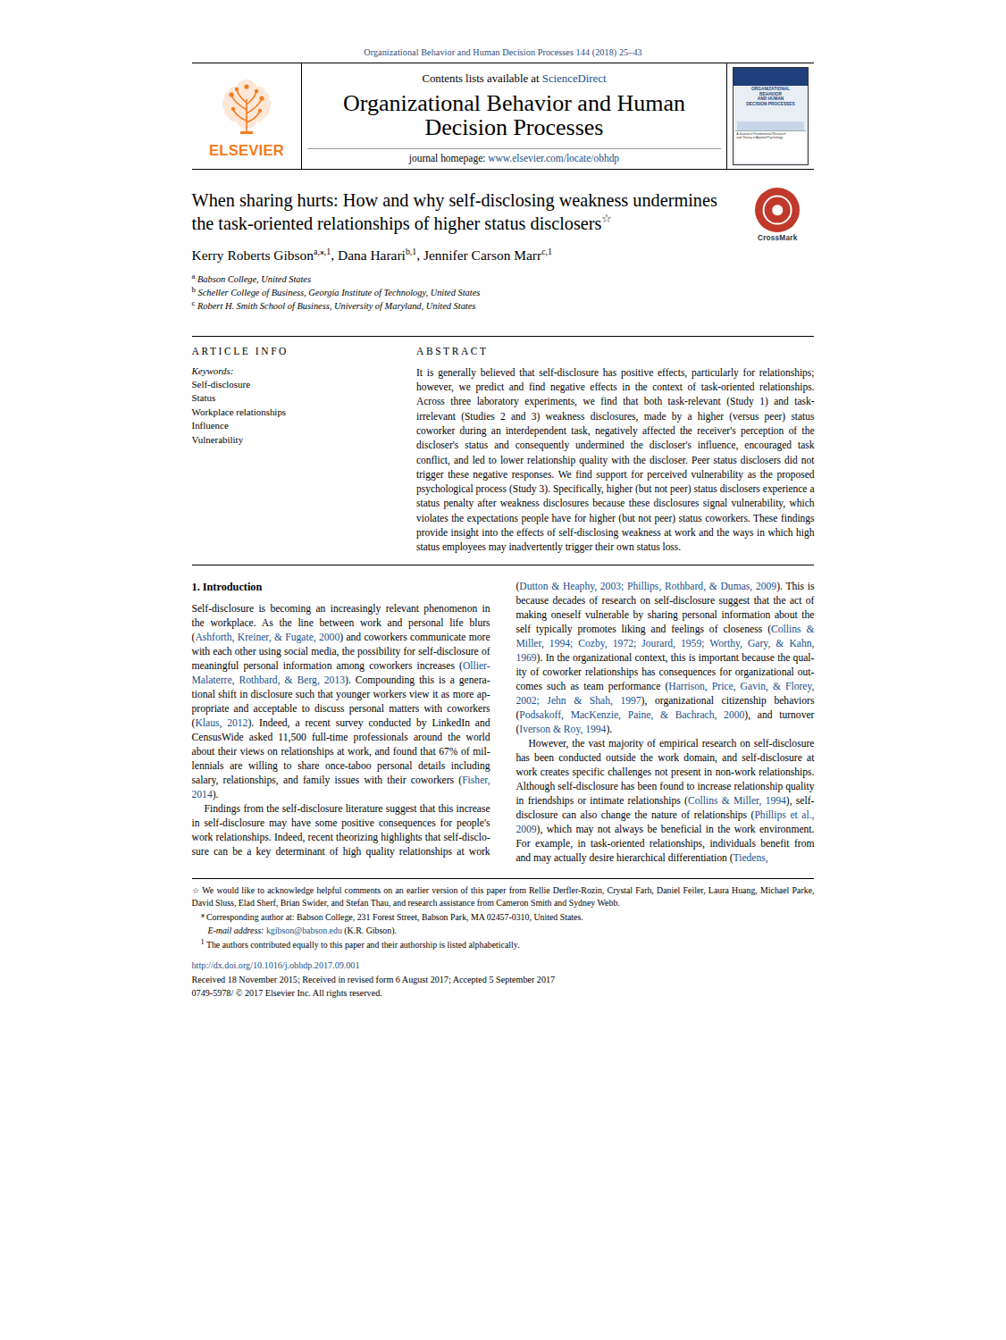Organizational Behavior and Human Decision Processes 144 (2018) 25–43
ELSEVIER
Contents lists available at ScienceDirect
Organizational Behavior and Human Decision Processes
journal homepage: www.elsevier.com/locate/obhdp
ORGANIZATIONAL
BEHAVIOR
AND HUMAN
DECISION PROCESSES
A Journal of Fundamental Research
and Theory in Applied Psychology
CrossMark
When sharing hurts: How and why self-disclosing weakness undermines the task-oriented relationships of higher status disclosers☆
Kerry Roberts Gibsona,⁎,1, Dana Hararib,1, Jennifer Carson Marrc,1
a Babson College, United States
b Scheller College of Business, Georgia Institute of Technology, United States
c Robert H. Smith School of Business, University of Maryland, United States
Article info
Keywords:
Self-disclosure
Status
Workplace relationships
Influence
Vulnerability
Abstract
It is generally believed that self-disclosure has positive effects, particularly for relationships; however, we predict and find negative effects in the context of task-oriented relationships. Across three laboratory experiments, we find that both task-relevant (Study 1) and task-irrelevant (Studies 2 and 3) weakness disclosures, made by a higher (versus peer) status coworker during an interdependent task, negatively affected the receiver's perception of the discloser's status and consequently undermined the discloser's influence, encouraged task conflict, and led to lower relationship quality with the discloser. Peer status disclosers did not trigger these negative responses. We find support for perceived vulnerability as the proposed psychological process (Study 3). Specifically, higher (but not peer) status disclosers experience a status penalty after weakness disclosures because these disclosures signal vulnerability, which violates the expectations people have for higher (but not peer) status coworkers. These findings provide insight into the effects of self-disclosing weakness at work and the ways in which high status employees may inadvertently trigger their own status loss.
1. Introduction
Self-disclosure is becoming an increasingly relevant phenomenon in the workplace. As the line between work and personal life blurs (Ashforth, Kreiner, & Fugate, 2000) and coworkers communicate more with each other using social media, the possibility for self-disclosure of meaningful personal information among coworkers increases (Ollier-Malaterre, Rothbard, & Berg, 2013). Compounding this is a generational shift in disclosure such that younger workers view it as more appropriate and acceptable to discuss personal matters with coworkers (Klaus, 2012). Indeed, a recent survey conducted by LinkedIn and CensusWide asked 11,500 full-time professionals around the world about their views on relationships at work, and found that 67% of millennials are willing to share once-taboo personal details including salary, relationships, and family issues with their coworkers (Fisher, 2014).
Findings from the self-disclosure literature suggest that this increase in self-disclosure may have some positive consequences for people's work relationships. Indeed, recent theorizing highlights that self-disclosure can be a key determinant of high quality relationships at work (Dutton & Heaphy, 2003; Phillips, Rothbard, & Dumas, 2009). This is because decades of research on self-disclosure suggest that the act of making oneself vulnerable by sharing personal information about the self typically promotes liking and feelings of closeness (Collins & Miller, 1994; Cozby, 1972; Jourard, 1959; Worthy, Gary, & Kahn, 1969). In the organizational context, this is important because the quality of coworker relationships has consequences for organizational outcomes such as team performance (Harrison, Price, Gavin, & Florey, 2002; Jehn & Shah, 1997), organizational citizenship behaviors (Podsakoff, MacKenzie, Paine, & Bachrach, 2000), and turnover (Iverson & Roy, 1994).
However, the vast majority of empirical research on self-disclosure has been conducted outside the work domain, and self-disclosure at work creates specific challenges not present in non-work relationships. Although self-disclosure has been found to increase relationship quality in friendships or intimate relationships (Collins & Miller, 1994), self-disclosure can also change the nature of relationships (Phillips et al., 2009), which may not always be beneficial in the work environment. For example, in task-oriented relationships, individuals benefit from and may actually desire hierarchical differentiation (Tiedens,
☆ We would like to acknowledge helpful comments on an earlier version of this paper from Rellie Derfler-Rozin, Crystal Farh, Daniel Feiler, Laura Huang, Michael Parke, David Sluss, Elad Sherf, Brian Swider, and Stefan Thau, and research assistance from Cameron Smith and Sydney Webb.
⁎ Corresponding author at: Babson College, 231 Forest Street, Babson Park, MA 02457-0310, United States.
E-mail address: kgibson@babson.edu (K.R. Gibson).
1 The authors contributed equally to this paper and their authorship is listed alphabetically.
http://dx.doi.org/10.1016/j.obhdp.2017.09.001
Received 18 November 2015; Received in revised form 6 August 2017; Accepted 5 September 2017
0749-5978/ © 2017 Elsevier Inc. All rights reserved.